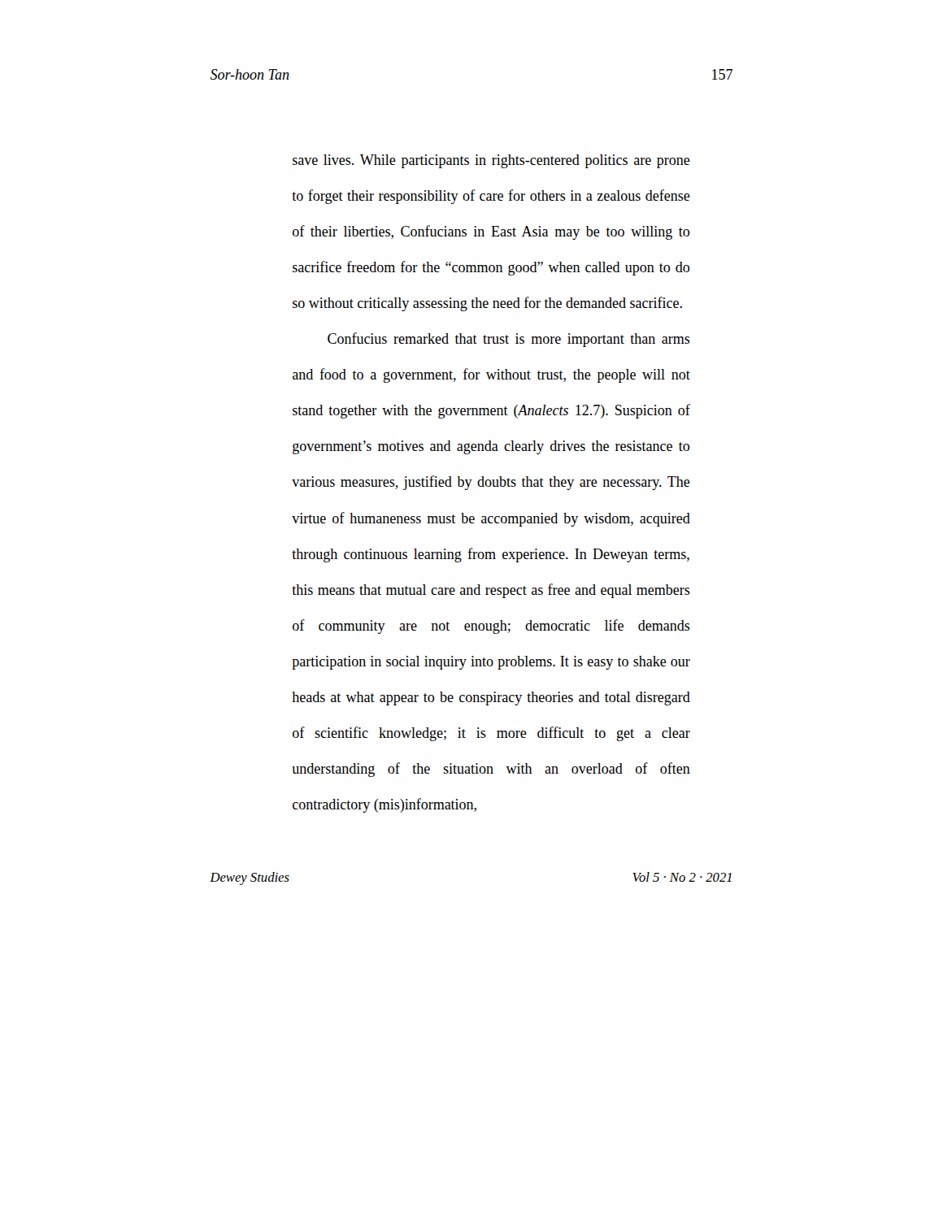Sor-hoon Tan 157
save lives. While participants in rights-centered politics are prone to forget their responsibility of care for others in a zealous defense of their liberties, Confucians in East Asia may be too willing to sacrifice freedom for the “common good” when called upon to do so without critically assessing the need for the demanded sacrifice.
Confucius remarked that trust is more important than arms and food to a government, for without trust, the people will not stand together with the government (Analects 12.7). Suspicion of government’s motives and agenda clearly drives the resistance to various measures, justified by doubts that they are necessary. The virtue of humaneness must be accompanied by wisdom, acquired through continuous learning from experience. In Deweyan terms, this means that mutual care and respect as free and equal members of community are not enough; democratic life demands participation in social inquiry into problems. It is easy to shake our heads at what appear to be conspiracy theories and total disregard of scientific knowledge; it is more difficult to get a clear understanding of the situation with an overload of often contradictory (mis)information,
Dewey Studies Vol 5 · No 2 · 2021